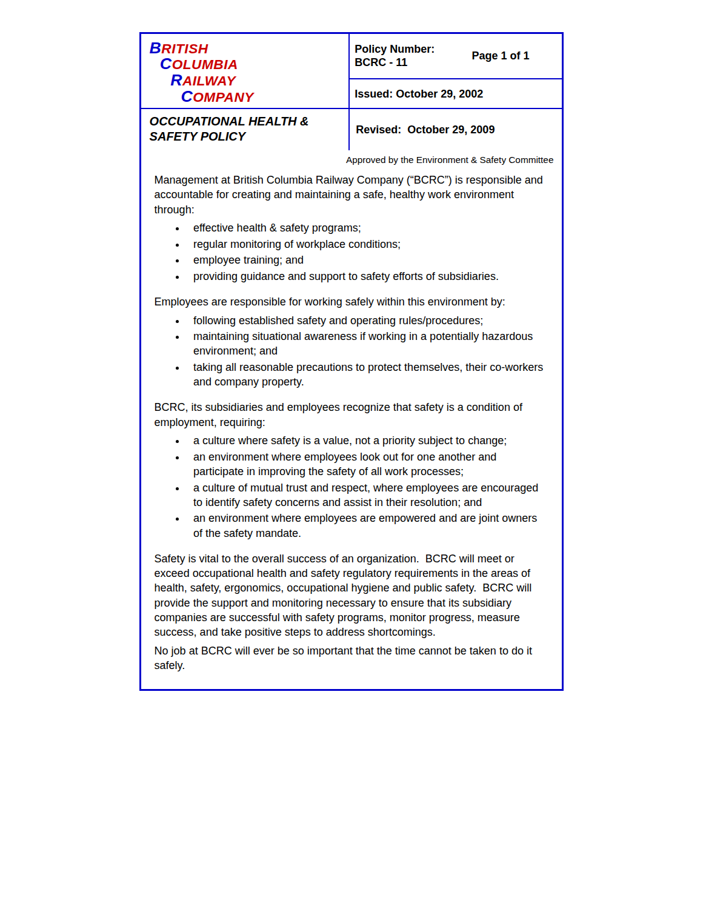| B RITISH C OLUMBIA R AILWAY C OMPANY | Policy Number: BCRC - 11 | Page 1 of 1 |
| Issued: October 29, 2002 |
| OCCUPATIONAL HEALTH & SAFETY POLICY | Revised: October 29, 2009 |
Approved by the Environment & Safety Committee
Management at British Columbia Railway Company (“BCRC”) is responsible and accountable for creating and maintaining a safe, healthy work environment through:
effective health & safety programs;
regular monitoring of workplace conditions;
employee training; and
providing guidance and support to safety efforts of subsidiaries.
Employees are responsible for working safely within this environment by:
following established safety and operating rules/procedures;
maintaining situational awareness if working in a potentially hazardous environment; and
taking all reasonable precautions to protect themselves, their co-workers and company property.
BCRC, its subsidiaries and employees recognize that safety is a condition of employment, requiring:
a culture where safety is a value, not a priority subject to change;
an environment where employees look out for one another and participate in improving the safety of all work processes;
a culture of mutual trust and respect, where employees are encouraged to identify safety concerns and assist in their resolution; and
an environment where employees are empowered and are joint owners of the safety mandate.
Safety is vital to the overall success of an organization. BCRC will meet or exceed occupational health and safety regulatory requirements in the areas of health, safety, ergonomics, occupational hygiene and public safety. BCRC will provide the support and monitoring necessary to ensure that its subsidiary companies are successful with safety programs, monitor progress, measure success, and take positive steps to address shortcomings.
No job at BCRC will ever be so important that the time cannot be taken to do it safely.